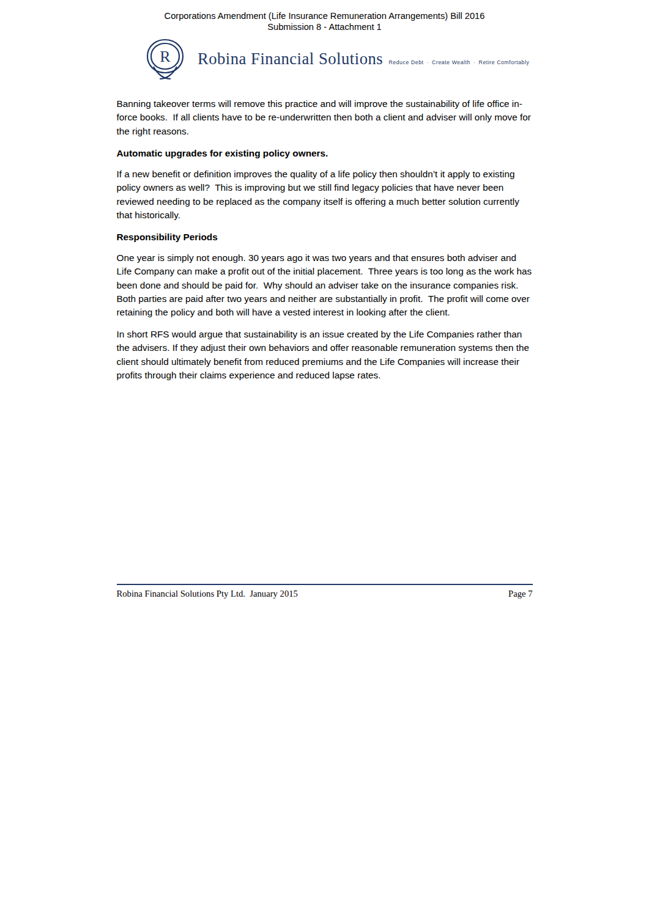Corporations Amendment (Life Insurance Remuneration Arrangements) Bill 2016 Submission 8 - Attachment 1
R Robina Financial Solutions Reduce Debt·Create Wealth·Retire Comfortably
Banning takeover terms will remove this practice and will improve the sustainability of life office in-force books. If all clients have to be re-underwritten then both a client and adviser will only move for the right reasons.
Automatic upgrades for existing policy owners.
If a new benefit or definition improves the quality of a life policy then shouldn’t it apply to existing policy owners as well? This is improving but we still find legacy policies that have never been reviewed needing to be replaced as the company itself is offering a much better solution currently that historically.
Responsibility Periods
One year is simply not enough. 30 years ago it was two years and that ensures both adviser and Life Company can make a profit out of the initial placement. Three years is too long as the work has been done and should be paid for. Why should an adviser take on the insurance companies risk. Both parties are paid after two years and neither are substantially in profit. The profit will come over retaining the policy and both will have a vested interest in looking after the client.
In short RFS would argue that sustainability is an issue created by the Life Companies rather than the advisers. If they adjust their own behaviors and offer reasonable remuneration systems then the client should ultimately benefit from reduced premiums and the Life Companies will increase their profits through their claims experience and reduced lapse rates.
Robina Financial Solutions Pty Ltd. January 2015
Page 7